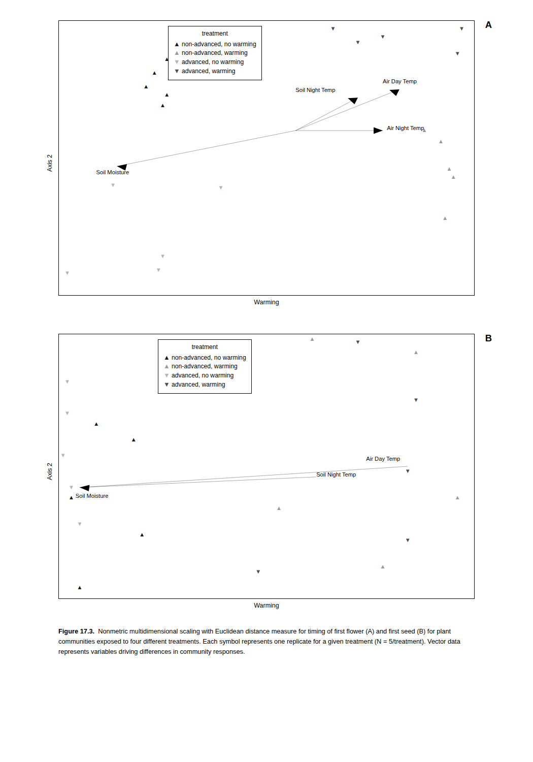A Axis 2
treatment
▲non-advanced, no warming
▲non-advanced, warming
▼advanced, no warming
▼advanced, warming
Soil Night Temp Air Day Temp Air Night Temp Soil Moisture
Warming
B Axis 2
treatment
▲non-advanced, no warming
▲non-advanced, warming
▼advanced, no warming
▼advanced, warming
Air Day Temp Soil Night Temp Soil Moisture
Warming
Figure 17.3. Nonmetric multidimensional scaling with Euclidean distance measure for timing of first flower (A) and first seed (B) for plant communities exposed to four different treatments. Each symbol represents one replicate for a given treatment (N = 5/treatment). Vector data represents variables driving differences in community responses.